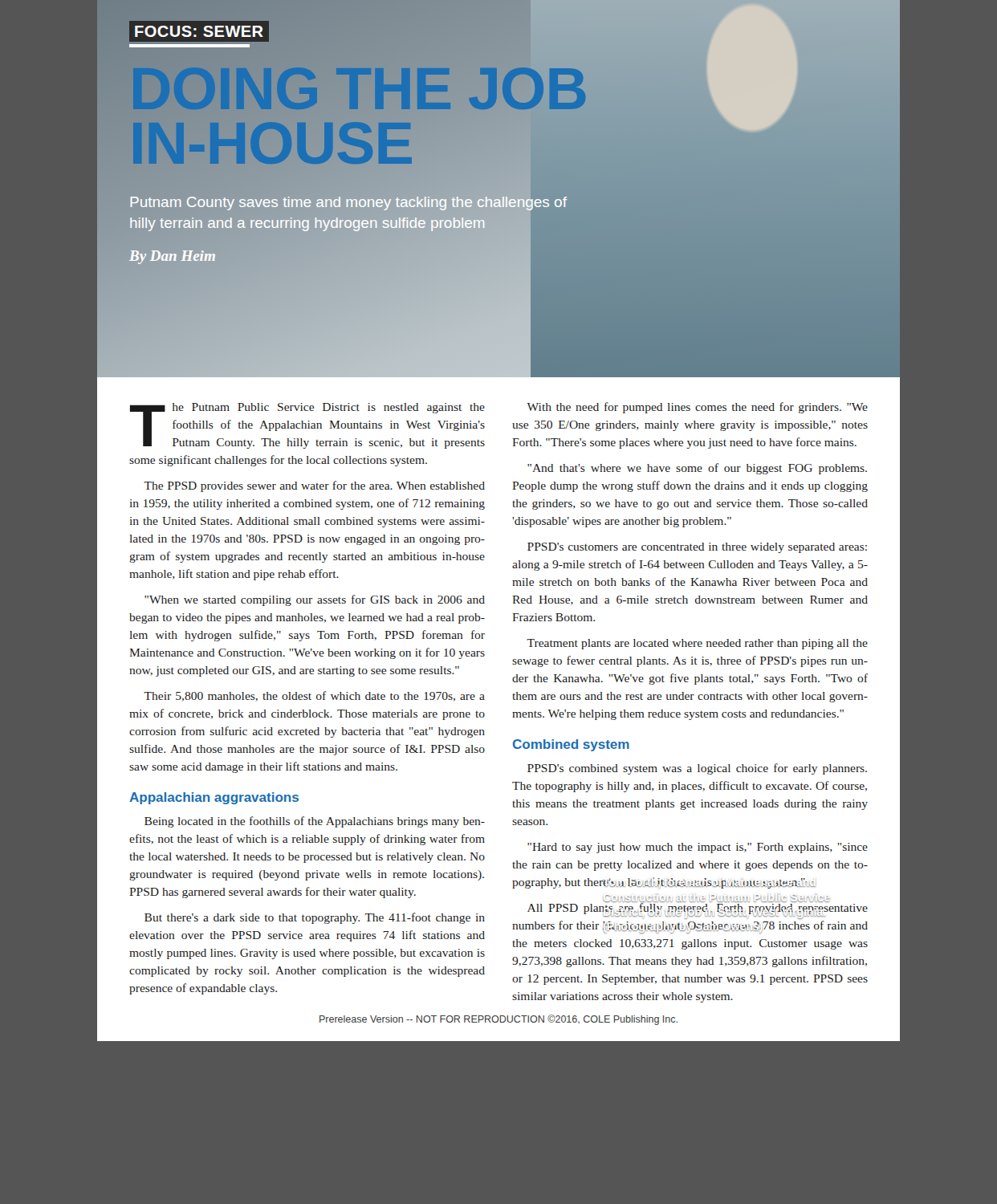FOCUS: SEWER
Doing the Job
In-House
Putnam County saves time and money tackling the challenges of hilly terrain and a recurring hydrogen sulfide problem
By Dan Heim
The Putnam Public Service District is nestled against the foothills of the Appalachian Mountains in West Virginia's Putnam County. The hilly terrain is scenic, but it presents some significant challenges for the local collections system.
The PPSD provides sewer and water for the area. When established in 1959, the utility inherited a combined system, one of 712 remaining in the United States. Additional small combined systems were assimilated in the 1970s and '80s. PPSD is now engaged in an ongoing program of system upgrades and recently started an ambitious in-house manhole, lift station and pipe rehab effort.
"When we started compiling our assets for GIS back in 2006 and began to video the pipes and manholes, we learned we had a real problem with hydrogen sulfide," says Tom Forth, PPSD foreman for Maintenance and Construction. "We've been working on it for 10 years now, just completed our GIS, and are starting to see some results."
Their 5,800 manholes, the oldest of which date to the 1970s, are a mix of concrete, brick and cinderblock. Those materials are prone to corrosion from sulfuric acid excreted by bacteria that "eat" hydrogen sulfide. And those manholes are the major source of I&I. PPSD also saw some acid damage in their lift stations and mains.
Appalachian aggravations
Being located in the foothills of the Appalachians brings many benefits, not the least of which is a reliable supply of drinking water from the local watershed. It needs to be processed but is relatively clean. No groundwater is required (beyond private wells in remote locations). PPSD has garnered several awards for their water quality.
But there's a dark side to that topography. The 411-foot change in elevation over the PPSD service area requires 74 lift stations and mostly pumped lines. Gravity is used where possible, but excavation is complicated by rocky soil. Another complication is the widespread presence of expandable clays.
With the need for pumped lines comes the need for grinders. "We use 350 E/One grinders, mainly where gravity is impossible," notes Forth. "There's some places where you just need to have force mains.
"And that's where we have some of our biggest FOG problems. People dump the wrong stuff down the drains and it ends up clogging the grinders, so we have to go out and service them. Those so-called 'disposable' wipes are another big problem."
PPSD's customers are concentrated in three widely separated areas: along a 9-mile stretch of I-64 between Culloden and Teays Valley, a 5-mile stretch on both banks of the Kanawha River between Poca and Red House, and a 6-mile stretch downstream between Rumer and Fraziers Bottom.
Treatment plants are located where needed rather than piping all the sewage to fewer central plants. As it is, three of PPSD's pipes run under the Kanawha. "We've got five plants total," says Forth. "Two of them are ours and the rest are under contracts with other local governments. We're helping them reduce system costs and redundancies."
Combined system
PPSD's combined system was a logical choice for early planners. The topography is hilly and, in places, difficult to excavate. Of course, this means the treatment plants get increased loads during the rainy season.
"Hard to say just how much the impact is," Forth explains, "since the rain can be pretty localized and where it goes depends on the topography, but there's a lot of it that ends up in our system."
All PPSD plants are fully metered. Forth provided representative numbers for their Hurricane plant: October saw 2.78 inches of rain and the meters clocked 10,633,271 gallons input. Customer usage was 9,273,398 gallons. That means they had 1,359,873 gallons infiltration, or 12 percent. In September, that number was 9.1 percent. PPSD sees similar variations across their whole system.
Tom Forth, foreman of Maintenance and Construction at the Putnam Public Service District, on the job in Scott, West Virginia. (Photography by Sam Owens)
Prerelease Version -- NOT FOR REPRODUCTION ©2016, COLE Publishing Inc.